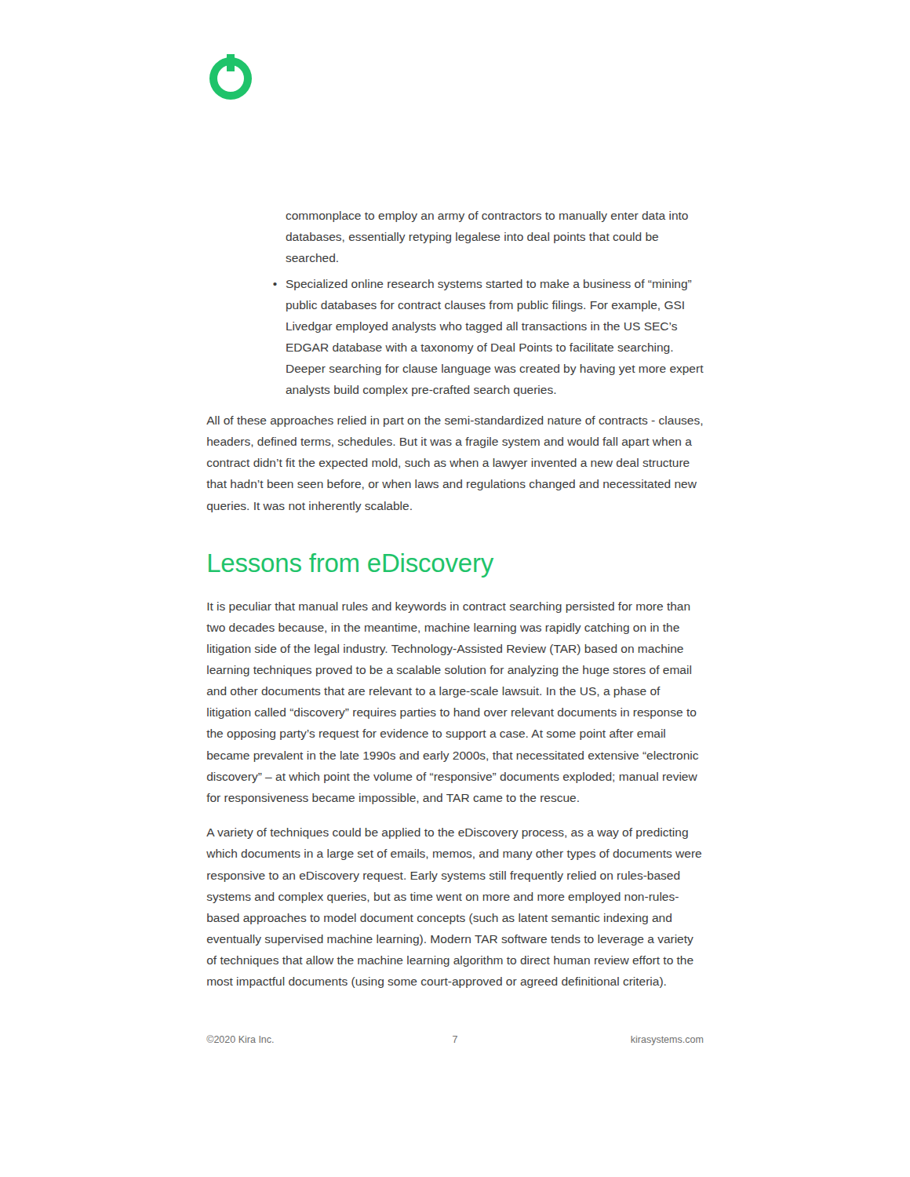commonplace to employ an army of contractors to manually enter data into databases, essentially retyping legalese into deal points that could be searched.
•Specialized online research systems started to make a business of “mining” public databases for contract clauses from public filings. For example, GSI Livedgar employed analysts who tagged all transactions in the US SEC’s EDGAR database with a taxonomy of Deal Points to facilitate searching. Deeper searching for clause language was created by having yet more expert analysts build complex pre-crafted search queries.
All of these approaches relied in part on the semi-standardized nature of contracts - clauses, headers, defined terms, schedules. But it was a fragile system and would fall apart when a contract didn’t fit the expected mold, such as when a lawyer invented a new deal structure that hadn’t been seen before, or when laws and regulations changed and necessitated new queries. It was not inherently scalable.
Lessons from eDiscovery
It is peculiar that manual rules and keywords in contract searching persisted for more than two decades because, in the meantime, machine learning was rapidly catching on in the litigation side of the legal industry. Technology-Assisted Review (TAR) based on machine learning techniques proved to be a scalable solution for analyzing the huge stores of email and other documents that are relevant to a large-scale lawsuit. In the US, a phase of litigation called “discovery” requires parties to hand over relevant documents in response to the opposing party’s request for evidence to support a case. At some point after email became prevalent in the late 1990s and early 2000s, that necessitated extensive “electronic discovery” – at which point the volume of “responsive” documents exploded; manual review for responsiveness became impossible, and TAR came to the rescue.
A variety of techniques could be applied to the eDiscovery process, as a way of predicting which documents in a large set of emails, memos, and many other types of documents were responsive to an eDiscovery request. Early systems still frequently relied on rules-based systems and complex queries, but as time went on more and more employed non-rules-based approaches to model document concepts (such as latent semantic indexing and eventually supervised machine learning). Modern TAR software tends to leverage a variety of techniques that allow the machine learning algorithm to direct human review effort to the most impactful documents (using some court-approved or agreed definitional criteria).
©2020 Kira Inc.
7
kirasystems.com